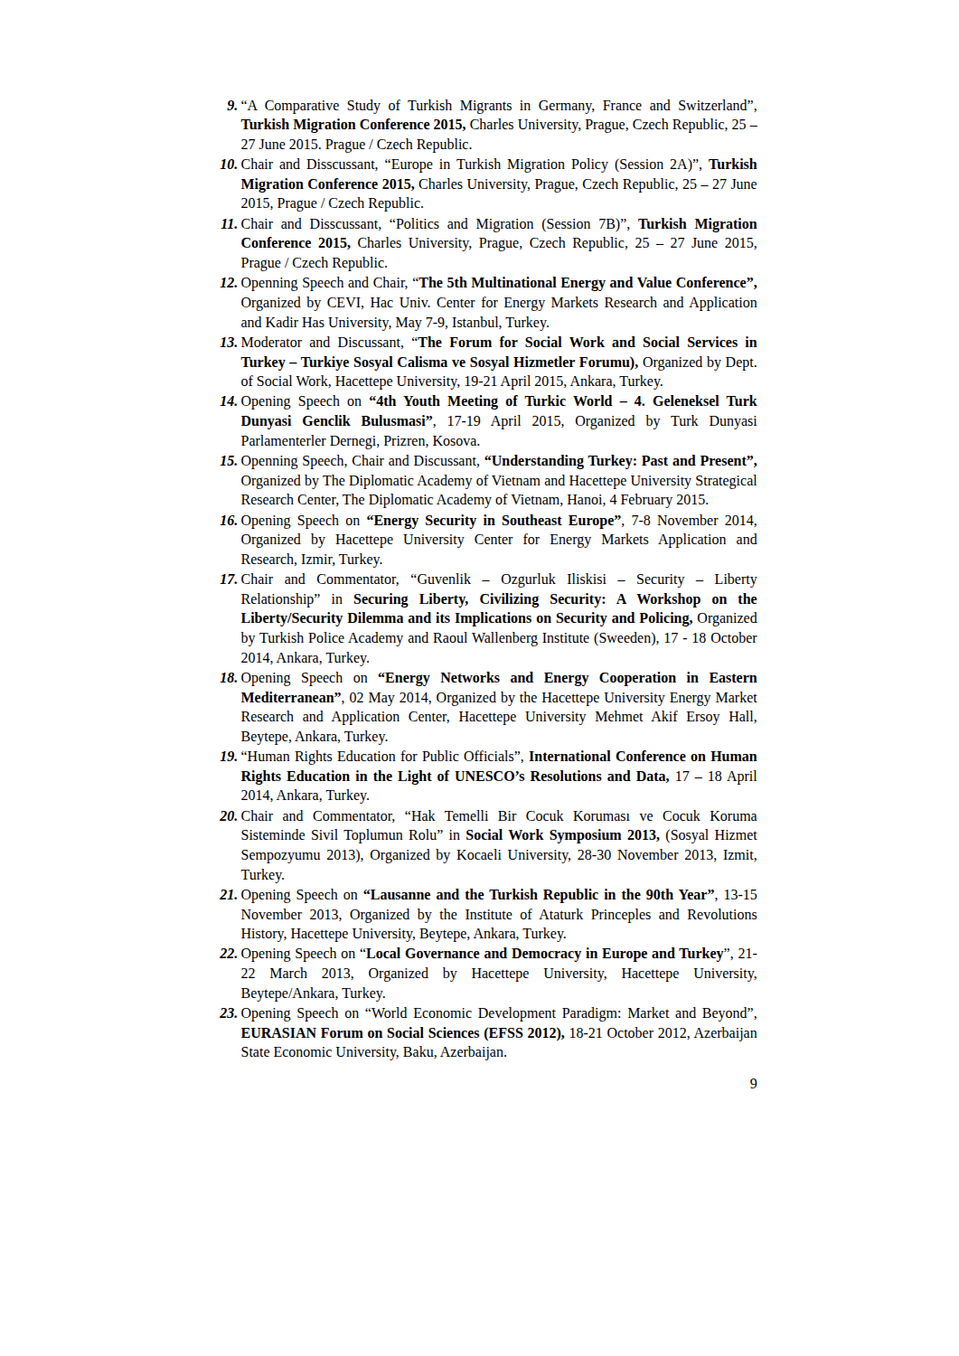9.“A Comparative Study of Turkish Migrants in Germany, France and Switzerland”, Turkish Migration Conference 2015, Charles University, Prague, Czech Republic, 25 – 27 June 2015. Prague / Czech Republic.
10. Chair and Disscussant, “Europe in Turkish Migration Policy (Session 2A)”, Turkish Migration Conference 2015, Charles University, Prague, Czech Republic, 25 – 27 June 2015, Prague / Czech Republic.
11. Chair and Disscussant, “Politics and Migration (Session 7B)”, Turkish Migration Conference 2015, Charles University, Prague, Czech Republic, 25 – 27 June 2015, Prague / Czech Republic.
12. Openning Speech and Chair, “The 5th Multinational Energy and Value Conference”, Organized by CEVI, Hac Univ. Center for Energy Markets Research and Application and Kadir Has University, May 7-9, Istanbul, Turkey.
13. Moderator and Discussant, “The Forum for Social Work and Social Services in Turkey – Turkiye Sosyal Calisma ve Sosyal Hizmetler Forumu), Organized by Dept. of Social Work, Hacettepe University, 19-21 April 2015, Ankara, Turkey.
14. Opening Speech on “4th Youth Meeting of Turkic World – 4. Geleneksel Turk Dunyasi Genclik Bulusmasi”, 17-19 April 2015, Organized by Turk Dunyasi Parlamenterler Dernegi, Prizren, Kosova.
15. Openning Speech, Chair and Discussant, “Understanding Turkey: Past and Present”, Organized by The Diplomatic Academy of Vietnam and Hacettepe University Strategical Research Center, The Diplomatic Academy of Vietnam, Hanoi, 4 February 2015.
16. Opening Speech on “Energy Security in Southeast Europe”, 7-8 November 2014, Organized by Hacettepe University Center for Energy Markets Application and Research, Izmir, Turkey.
17. Chair and Commentator, “Guvenlik – Ozgurluk Iliskisi – Security – Liberty Relationship” in Securing Liberty, Civilizing Security: A Workshop on the Liberty/Security Dilemma and its Implications on Security and Policing, Organized by Turkish Police Academy and Raoul Wallenberg Institute (Sweeden), 17 - 18 October 2014, Ankara, Turkey.
18. Opening Speech on “Energy Networks and Energy Cooperation in Eastern Mediterranean”, 02 May 2014, Organized by the Hacettepe University Energy Market Research and Application Center, Hacettepe University Mehmet Akif Ersoy Hall, Beytepe, Ankara, Turkey.
19.“Human Rights Education for Public Officials”, International Conference on Human Rights Education in the Light of UNESCO’s Resolutions and Data, 17 – 18 April 2014, Ankara, Turkey.
20. Chair and Commentator, “Hak Temelli Bir Cocuk Koruması ve Cocuk Koruma Sisteminde Sivil Toplumun Rolu” in Social Work Symposium 2013, (Sosyal Hizmet Sempozyumu 2013), Organized by Kocaeli University, 28-30 November 2013, Izmit, Turkey.
21. Opening Speech on “Lausanne and the Turkish Republic in the 90th Year”, 13-15 November 2013, Organized by the Institute of Ataturk Princeples and Revolutions History, Hacettepe University, Beytepe, Ankara, Turkey.
22. Opening Speech on “Local Governance and Democracy in Europe and Turkey”, 21-22 March 2013, Organized by Hacettepe University, Hacettepe University, Beytepe/Ankara, Turkey.
23. Opening Speech on “World Economic Development Paradigm: Market and Beyond”, EURASIAN Forum on Social Sciences (EFSS 2012), 18-21 October 2012, Azerbaijan State Economic University, Baku, Azerbaijan.
9